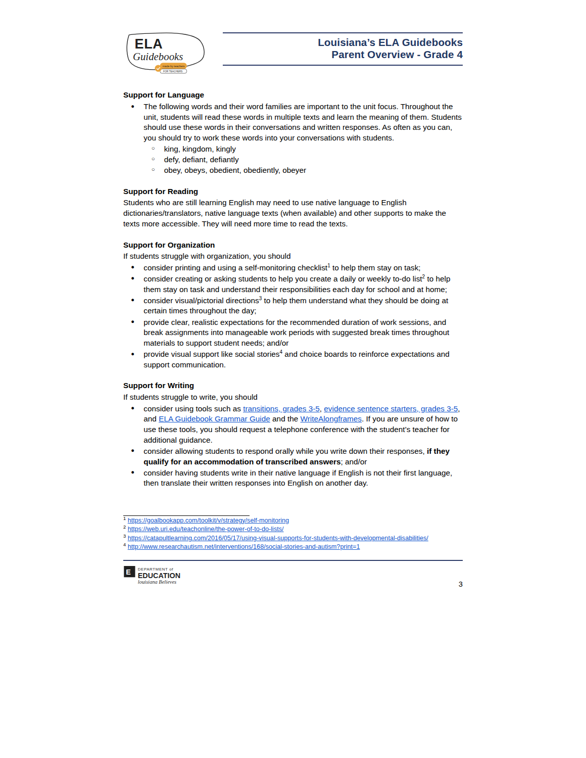ELA Guidebooks made by teachers FOR TEACHERS
Louisiana’s ELA Guidebooks
Parent Overview - Grade 4
Support for Language
The following words and their word families are important to the unit focus. Throughout the unit, students will read these words in multiple texts and learn the meaning of them. Students should use these words in their conversations and written responses. As often as you can, you should try to work these words into your conversations with students.
king, kingdom, kingly
defy, defiant, defiantly
obey, obeys, obedient, obediently, obeyer
Support for Reading
Students who are still learning English may need to use native language to English dictionaries/translators, native language texts (when available) and other supports to make the texts more accessible. They will need more time to read the texts.
Support for Organization
If students struggle with organization, you should
consider printing and using a self-monitoring checklist1 to help them stay on task;
consider creating or asking students to help you create a daily or weekly to-do list2 to help them stay on task and understand their responsibilities each day for school and at home;
consider visual/pictorial directions3 to help them understand what they should be doing at certain times throughout the day;
provide clear, realistic expectations for the recommended duration of work sessions, and break assignments into manageable work periods with suggested break times throughout materials to support student needs; and/or
provide visual support like social stories4 and choice boards to reinforce expectations and support communication.
Support for Writing
If students struggle to write, you should
consider using tools such as transitions, grades 3-5, evidence sentence starters, grades 3-5, and ELA Guidebook Grammar Guide and the WriteAlongframes. If you are unsure of how to use these tools, you should request a telephone conference with the student’s teacher for additional guidance.
consider allowing students to respond orally while you write down their responses, if they qualify for an accommodation of transcribed answers; and/or
consider having students write in their native language if English is not their first language, then translate their written responses into English on another day.
1 https://goalbookapp.com/toolkit/v/strategy/self-monitoring
2 https://web.uri.edu/teachonline/the-power-of-to-do-lists/
3 https://catapultlearning.com/2016/05/17/using-visual-supports-for-students-with-developmental-disabilities/
4 http://www.researchautism.net/interventions/168/social-stories-and-autism?print=1
E DEPARTMENT of EDUCATION louisiana Believes
3